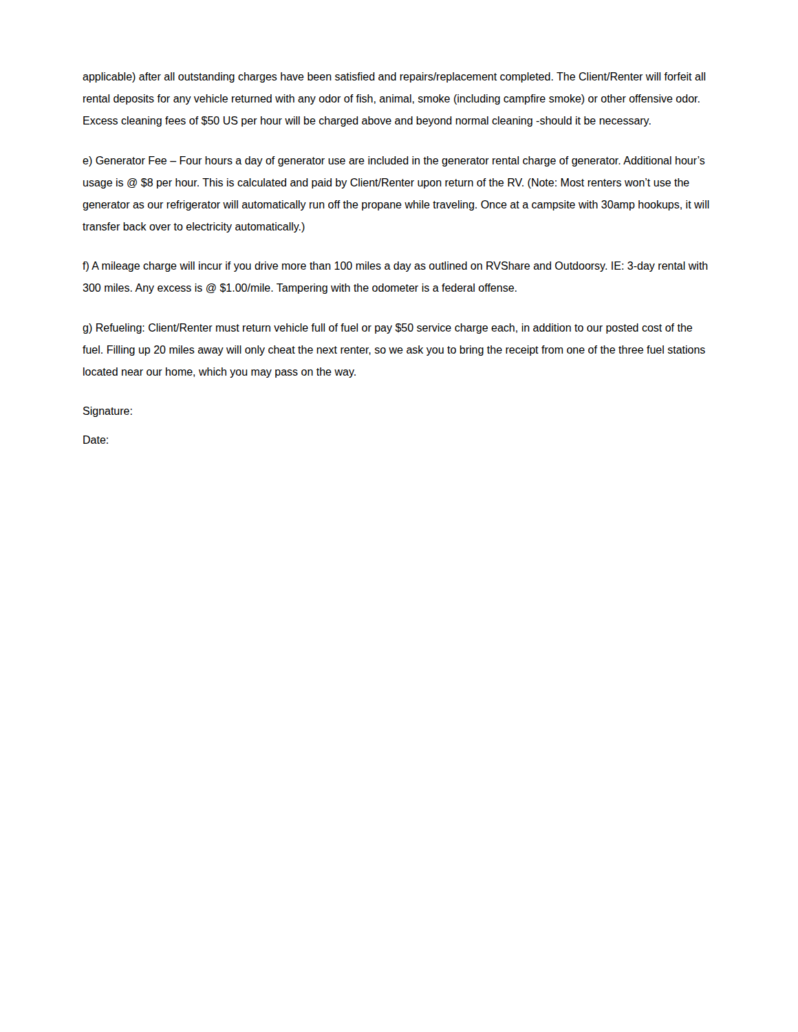applicable) after all outstanding charges have been satisfied and repairs/replacement completed. The Client/Renter will forfeit all rental deposits for any vehicle returned with any odor of fish, animal, smoke (including campfire smoke) or other offensive odor. Excess cleaning fees of $50 US per hour will be charged above and beyond normal cleaning -should it be necessary.
e) Generator Fee – Four hours a day of generator use are included in the generator rental charge of generator. Additional hour’s usage is @ $8 per hour. This is calculated and paid by Client/Renter upon return of the RV. (Note: Most renters won’t use the generator as our refrigerator will automatically run off the propane while traveling. Once at a campsite with 30amp hookups, it will transfer back over to electricity automatically.)
f) A mileage charge will incur if you drive more than 100 miles a day as outlined on RVShare and Outdoorsy. IE: 3-day rental with 300 miles. Any excess is @ $1.00/mile. Tampering with the odometer is a federal offense.
g) Refueling: Client/Renter must return vehicle full of fuel or pay $50 service charge each, in addition to our posted cost of the fuel. Filling up 20 miles away will only cheat the next renter, so we ask you to bring the receipt from one of the three fuel stations located near our home, which you may pass on the way.
Signature:
Date: